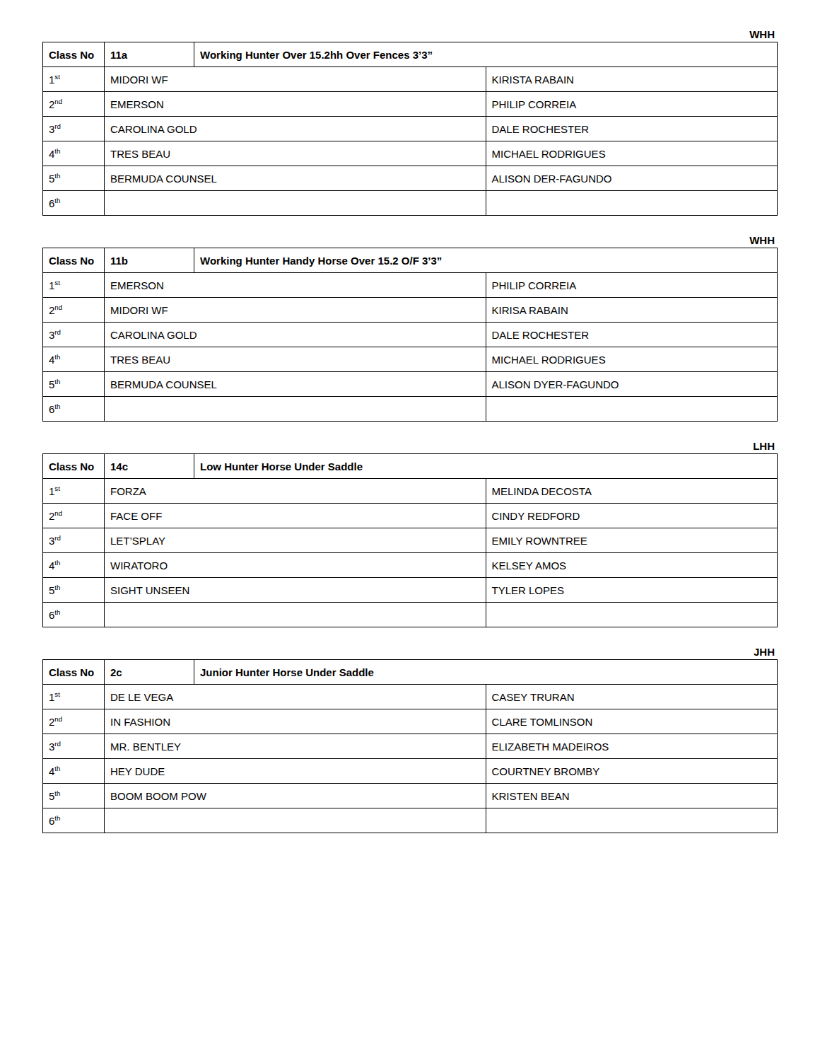WHH
| Class No | 11a | Working Hunter Over 15.2hh Over Fences 3’3” |
| 1 st | MIDORI WF | KIRISTA RABAIN |
| 2 nd | EMERSON | PHILIP CORREIA |
| 3 rd | CAROLINA GOLD | DALE ROCHESTER |
| 4 th | TRES BEAU | MICHAEL RODRIGUES |
| 5 th | BERMUDA COUNSEL | ALISON DER-FAGUNDO |
| 6 th | | |
WHH
| Class No | 11b | Working Hunter Handy Horse Over 15.2 O/F 3’3” |
| 1 st | EMERSON | PHILIP CORREIA |
| 2 nd | MIDORI WF | KIRISA RABAIN |
| 3 rd | CAROLINA GOLD | DALE ROCHESTER |
| 4 th | TRES BEAU | MICHAEL RODRIGUES |
| 5 th | BERMUDA COUNSEL | ALISON DYER-FAGUNDO |
| 6 th | | |
LHH
| Class No | 14c | Low Hunter Horse Under Saddle |
| 1 st | FORZA | MELINDA DECOSTA |
| 2 nd | FACE OFF | CINDY REDFORD |
| 3 rd | LET’SPLAY | EMILY ROWNTREE |
| 4 th | WIRATORO | KELSEY AMOS |
| 5 th | SIGHT UNSEEN | TYLER LOPES |
| 6 th | | |
JHH
| Class No | 2c | Junior Hunter Horse Under Saddle |
| 1 st | DE LE VEGA | CASEY TRURAN |
| 2 nd | IN FASHION | CLARE TOMLINSON |
| 3 rd | MR. BENTLEY | ELIZABETH MADEIROS |
| 4 th | HEY DUDE | COURTNEY BROMBY |
| 5 th | BOOM BOOM POW | KRISTEN BEAN |
| 6 th | | |